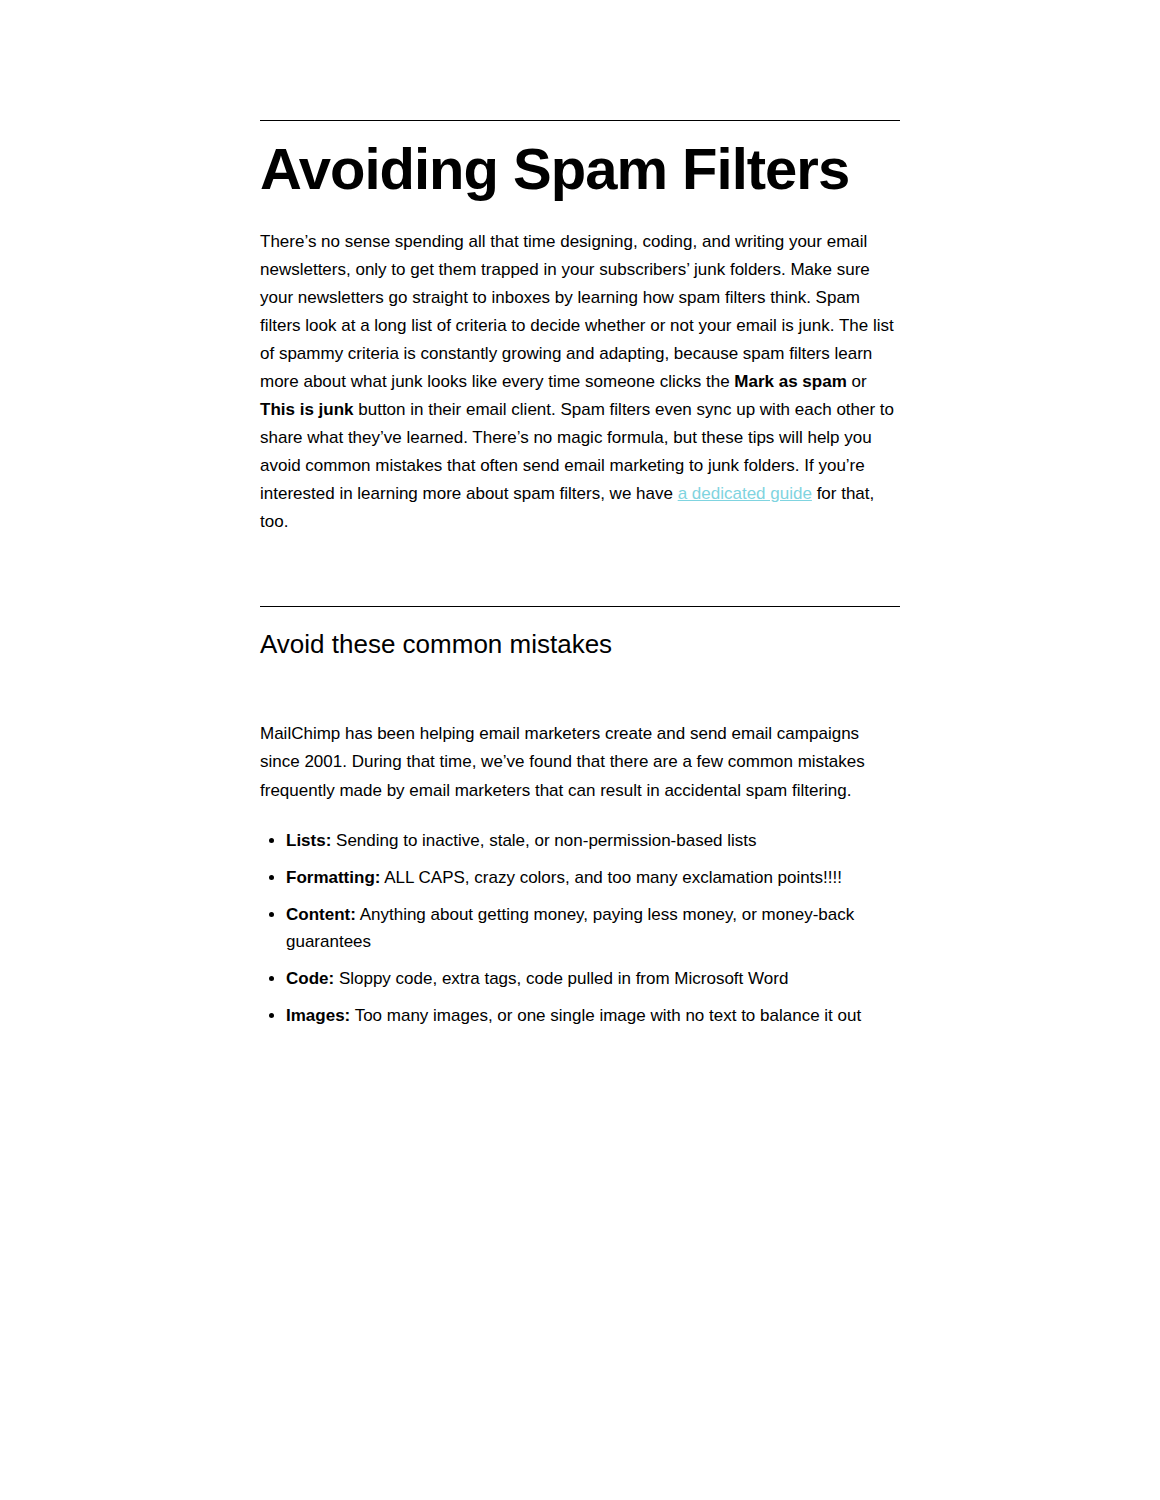Avoiding Spam Filters
There’s no sense spending all that time designing, coding, and writing your email newsletters, only to get them trapped in your subscribers’ junk folders. Make sure your newsletters go straight to inboxes by learning how spam filters think. Spam filters look at a long list of criteria to decide whether or not your email is junk. The list of spammy criteria is constantly growing and adapting, because spam filters learn more about what junk looks like every time someone clicks the Mark as spam or This is junk button in their email client. Spam filters even sync up with each other to share what they’ve learned. There’s no magic formula, but these tips will help you avoid common mistakes that often send email marketing to junk folders. If you’re interested in learning more about spam filters, we have a dedicated guide for that, too.
Avoid these common mistakes
MailChimp has been helping email marketers create and send email campaigns since 2001. During that time, we’ve found that there are a few common mistakes frequently made by email marketers that can result in accidental spam filtering.
Lists: Sending to inactive, stale, or non-permission-based lists
Formatting: ALL CAPS, crazy colors, and too many exclamation points!!!!
Content: Anything about getting money, paying less money, or money-back guarantees
Code: Sloppy code, extra tags, code pulled in from Microsoft Word
Images: Too many images, or one single image with no text to balance it out